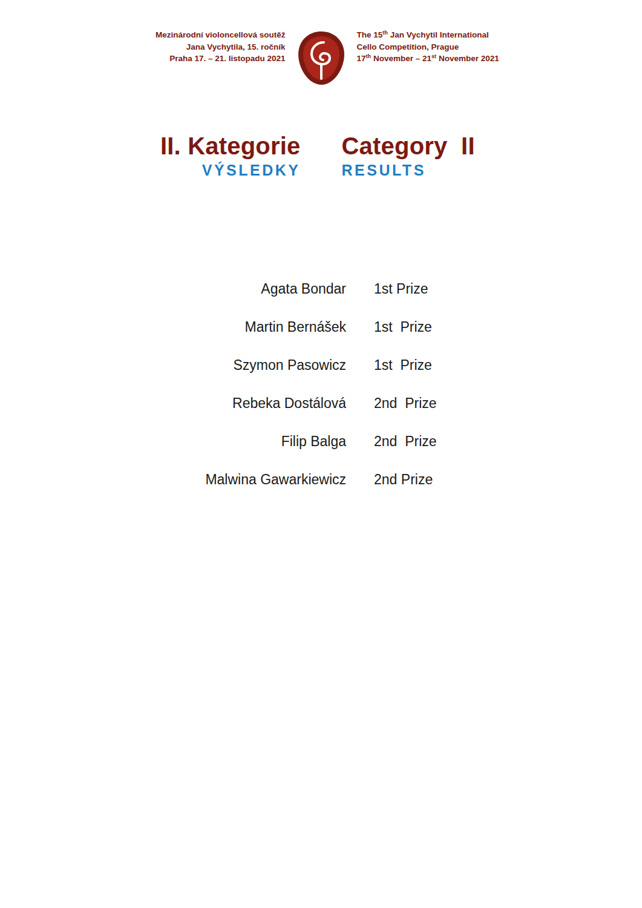Mezinárodní violoncellová soutěž
Jana Vychytila, 15. ročník
Praha 17. – 21. listopadu 2021
The 15th Jan Vychytil International
Cello Competition, Prague
17th November – 21st November 2021
II. Kategorie
VÝSLEDKY
Category II
RESULTS
| Agata Bondar | 1st Prize |
| Martin Bernášek | 1st Prize |
| Szymon Pasowicz | 1st Prize |
| Rebeka Dostálová | 2nd Prize |
| Filip Balga | 2nd Prize |
| Malwina Gawarkiewicz | 2nd Prize |